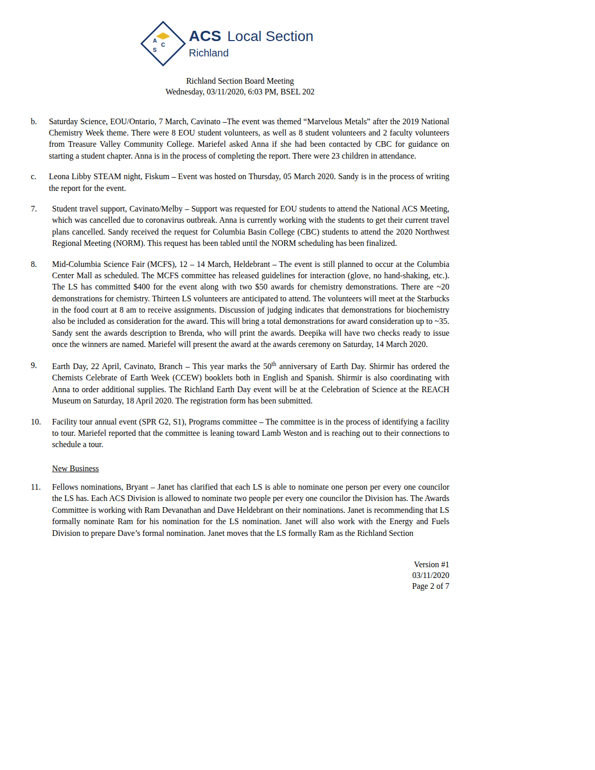A C S ACS Local Section Richland
Richland Section Board Meeting
Wednesday, 03/11/2020, 6:03 PM, BSEL 202
b. Saturday Science, EOU/Ontario, 7 March, Cavinato –The event was themed “Marvelous Metals” after the 2019 National Chemistry Week theme. There were 8 EOU student volunteers, as well as 8 student volunteers and 2 faculty volunteers from Treasure Valley Community College. Mariefel asked Anna if she had been contacted by CBC for guidance on starting a student chapter. Anna is in the process of completing the report. There were 23 children in attendance.
c. Leona Libby STEAM night, Fiskum – Event was hosted on Thursday, 05 March 2020. Sandy is in the process of writing the report for the event.
7. Student travel support, Cavinato/Melby – Support was requested for EOU students to attend the National ACS Meeting, which was cancelled due to coronavirus outbreak. Anna is currently working with the students to get their current travel plans cancelled. Sandy received the request for Columbia Basin College (CBC) students to attend the 2020 Northwest Regional Meeting (NORM). This request has been tabled until the NORM scheduling has been finalized.
8. Mid-Columbia Science Fair (MCFS), 12 – 14 March, Heldebrant – The event is still planned to occur at the Columbia Center Mall as scheduled. The MCFS committee has released guidelines for interaction (glove, no hand-shaking, etc.). The LS has committed $400 for the event along with two $50 awards for chemistry demonstrations. There are ~20 demonstrations for chemistry. Thirteen LS volunteers are anticipated to attend. The volunteers will meet at the Starbucks in the food court at 8 am to receive assignments. Discussion of judging indicates that demonstrations for biochemistry also be included as consideration for the award. This will bring a total demonstrations for award consideration up to ~35. Sandy sent the awards description to Brenda, who will print the awards. Deepika will have two checks ready to issue once the winners are named. Mariefel will present the award at the awards ceremony on Saturday, 14 March 2020.
9. Earth Day, 22 April, Cavinato, Branch – This year marks the 50th anniversary of Earth Day. Shirmir has ordered the Chemists Celebrate of Earth Week (CCEW) booklets both in English and Spanish. Shirmir is also coordinating with Anna to order additional supplies. The Richland Earth Day event will be at the Celebration of Science at the REACH Museum on Saturday, 18 April 2020. The registration form has been submitted.
10. Facility tour annual event (SPR G2, S1), Programs committee – The committee is in the process of identifying a facility to tour. Mariefel reported that the committee is leaning toward Lamb Weston and is reaching out to their connections to schedule a tour.
New Business
11. Fellows nominations, Bryant – Janet has clarified that each LS is able to nominate one person per every one councilor the LS has. Each ACS Division is allowed to nominate two people per every one councilor the Division has. The Awards Committee is working with Ram Devanathan and Dave Heldebrant on their nominations. Janet is recommending that LS formally nominate Ram for his nomination for the LS nomination. Janet will also work with the Energy and Fuels Division to prepare Dave’s formal nomination. Janet moves that the LS formally Ram as the Richland Section
Version #1
03/11/2020
Page 2 of 7